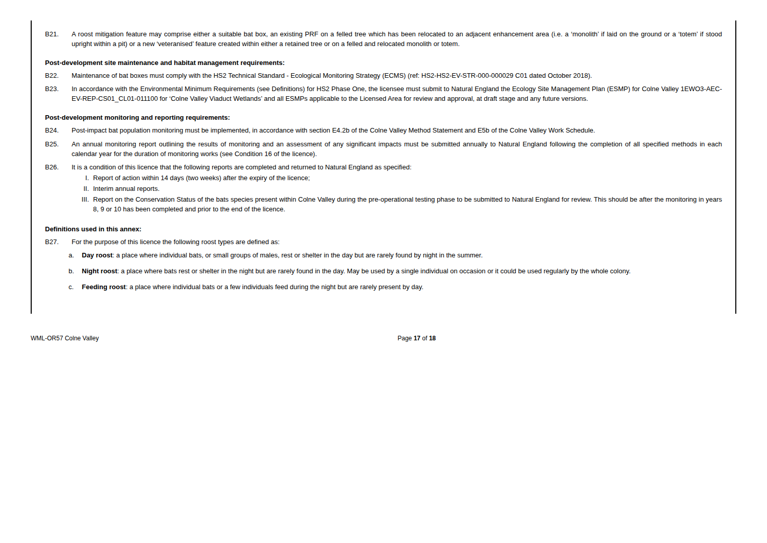B21.
A roost mitigation feature may comprise either a suitable bat box, an existing PRF on a felled tree which has been relocated to an adjacent enhancement area (i.e. a ‘monolith’ if laid on the ground or a ‘totem’ if stood upright within a pit) or a new ‘veteranised’ feature created within either a retained tree or on a felled and relocated monolith or totem.
Post-development site maintenance and habitat management requirements:
B22.
Maintenance of bat boxes must comply with the HS2 Technical Standard - Ecological Monitoring Strategy (ECMS) (ref: HS2-HS2-EV-STR-000-000029 C01 dated October 2018).
B23.
In accordance with the Environmental Minimum Requirements (see Definitions) for HS2 Phase One, the licensee must submit to Natural England the Ecology Site Management Plan (ESMP) for Colne Valley 1EWO3-AEC-EV-REP-CS01_CL01-011100 for ‘Colne Valley Viaduct Wetlands’ and all ESMPs applicable to the Licensed Area for review and approval, at draft stage and any future versions.
Post-development monitoring and reporting requirements:
B24.
Post-impact bat population monitoring must be implemented, in accordance with section E4.2b of the Colne Valley Method Statement and E5b of the Colne Valley Work Schedule.
B25.
An annual monitoring report outlining the results of monitoring and an assessment of any significant impacts must be submitted annually to Natural England following the completion of all specified methods in each calendar year for the duration of monitoring works (see Condition 16 of the licence).
B26.
It is a condition of this licence that the following reports are completed and returned to Natural England as specified:
I.
Report of action within 14 days (two weeks) after the expiry of the licence;
II.
Interim annual reports.
III.
Report on the Conservation Status of the bats species present within Colne Valley during the pre-operational testing phase to be submitted to Natural England for review. This should be after the monitoring in years 8, 9 or 10 has been completed and prior to the end of the licence.
Definitions used in this annex:
B27.
For the purpose of this licence the following roost types are defined as:
a.
Day roost: a place where individual bats, or small groups of males, rest or shelter in the day but are rarely found by night in the summer.
b.
Night roost: a place where bats rest or shelter in the night but are rarely found in the day. May be used by a single individual on occasion or it could be used regularly by the whole colony.
c.
Feeding roost: a place where individual bats or a few individuals feed during the night but are rarely present by day.
WML-OR57 Colne Valley
Page 17 of 18